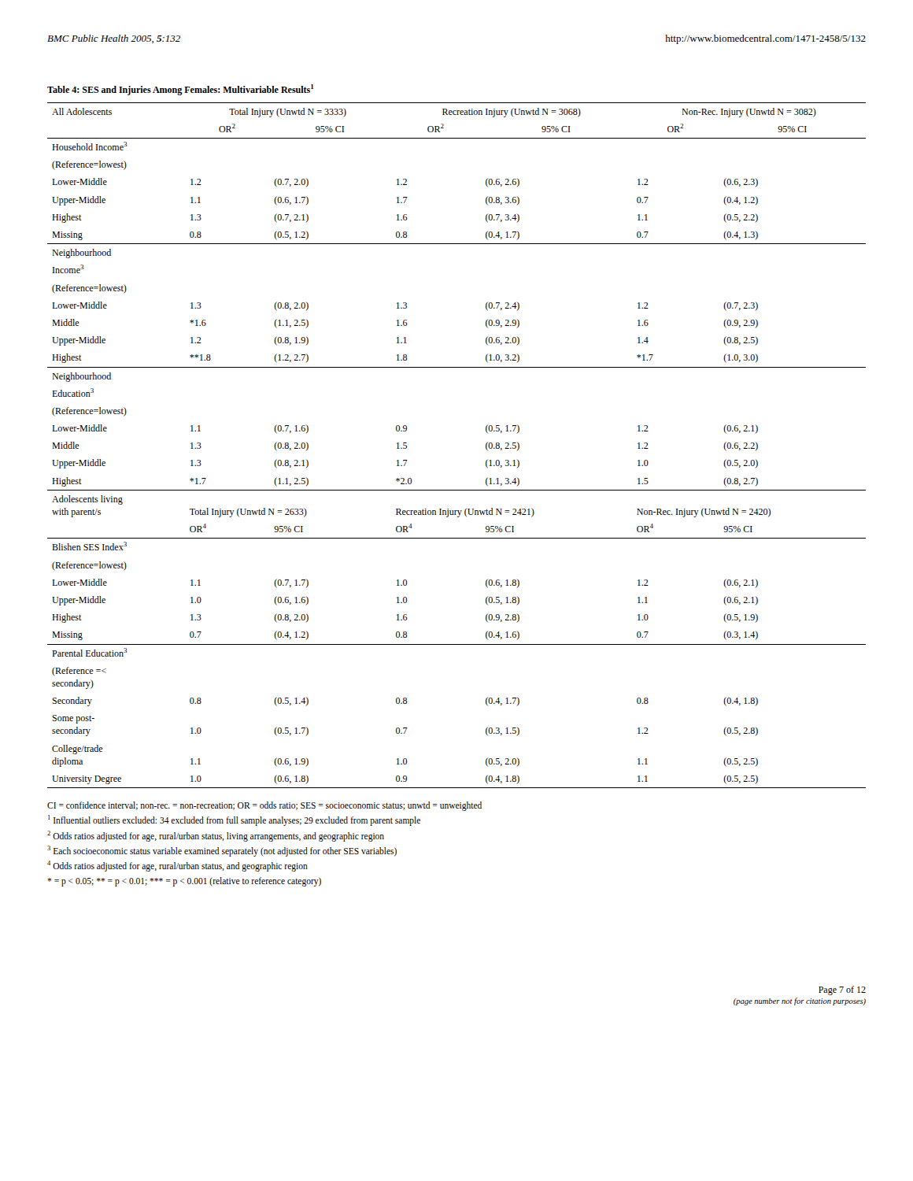BMC Public Health 2005, 5:132
http://www.biomedcentral.com/1471-2458/5/132
Table 4: SES and Injuries Among Females: Multivariable Results1
| All Adolescents | Total Injury (Unwtd N = 3333) | Recreation Injury (Unwtd N = 3068) | Non-Rec. Injury (Unwtd N = 3082) |
| --- | --- | --- | --- |
| | OR 2 | 95% CI | OR 2 | 95% CI | OR 2 | 95% CI |
| Household Income 3 | |
| (Reference=lowest) | |
| Lower-Middle | 1.2 | (0.7, 2.0) | 1.2 | (0.6, 2.6) | 1.2 | (0.6, 2.3) |
| Upper-Middle | 1.1 | (0.6, 1.7) | 1.7 | (0.8, 3.6) | 0.7 | (0.4, 1.2) |
| Highest | 1.3 | (0.7, 2.1) | 1.6 | (0.7, 3.4) | 1.1 | (0.5, 2.2) |
| Missing | 0.8 | (0.5, 1.2) | 0.8 | (0.4, 1.7) | 0.7 | (0.4, 1.3) |
| Neighbourhood | |
| Income 3 | |
| (Reference=lowest) | |
| Lower-Middle | 1.3 | (0.8, 2.0) | 1.3 | (0.7, 2.4) | 1.2 | (0.7, 2.3) |
| Middle | *1.6 | (1.1, 2.5) | 1.6 | (0.9, 2.9) | 1.6 | (0.9, 2.9) |
| Upper-Middle | 1.2 | (0.8, 1.9) | 1.1 | (0.6, 2.0) | 1.4 | (0.8, 2.5) |
| Highest | **1.8 | (1.2, 2.7) | 1.8 | (1.0, 3.2) | *1.7 | (1.0, 3.0) |
| Neighbourhood | |
| Education 3 | |
| (Reference=lowest) | |
| Lower-Middle | 1.1 | (0.7, 1.6) | 0.9 | (0.5, 1.7) | 1.2 | (0.6, 2.1) |
| Middle | 1.3 | (0.8, 2.0) | 1.5 | (0.8, 2.5) | 1.2 | (0.6, 2.2) |
| Upper-Middle | 1.3 | (0.8, 2.1) | 1.7 | (1.0, 3.1) | 1.0 | (0.5, 2.0) |
| Highest | *1.7 | (1.1, 2.5) | *2.0 | (1.1, 3.4) | 1.5 | (0.8, 2.7) |
| Adolescents living with parent/s | Total Injury (Unwtd N = 2633) | Recreation Injury (Unwtd N = 2421) | Non-Rec. Injury (Unwtd N = 2420) |
| | OR 4 | 95% CI | OR 4 | 95% CI | OR 4 | 95% CI |
| Blishen SES Index 3 | |
| (Reference=lowest) | |
| Lower-Middle | 1.1 | (0.7, 1.7) | 1.0 | (0.6, 1.8) | 1.2 | (0.6, 2.1) |
| Upper-Middle | 1.0 | (0.6, 1.6) | 1.0 | (0.5, 1.8) | 1.1 | (0.6, 2.1) |
| Highest | 1.3 | (0.8, 2.0) | 1.6 | (0.9, 2.8) | 1.0 | (0.5, 1.9) |
| Missing | 0.7 | (0.4, 1.2) | 0.8 | (0.4, 1.6) | 0.7 | (0.3, 1.4) |
| Parental Education 3 | |
| (Reference =< secondary) | |
| Secondary | 0.8 | (0.5, 1.4) | 0.8 | (0.4, 1.7) | 0.8 | (0.4, 1.8) |
| Some post- secondary | 1.0 | (0.5, 1.7) | 0.7 | (0.3, 1.5) | 1.2 | (0.5, 2.8) |
| College/trade diploma | 1.1 | (0.6, 1.9) | 1.0 | (0.5, 2.0) | 1.1 | (0.5, 2.5) |
| University Degree | 1.0 | (0.6, 1.8) | 0.9 | (0.4, 1.8) | 1.1 | (0.5, 2.5) |
CI = confidence interval; non-rec. = non-recreation; OR = odds ratio; SES = socioeconomic status; unwtd = unweighted
1 Influential outliers excluded: 34 excluded from full sample analyses; 29 excluded from parent sample
2 Odds ratios adjusted for age, rural/urban status, living arrangements, and geographic region
3 Each socioeconomic status variable examined separately (not adjusted for other SES variables)
4 Odds ratios adjusted for age, rural/urban status, and geographic region
* = p < 0.05; ** = p < 0.01; *** = p < 0.001 (relative to reference category)
Page 7 of 12
(page number not for citation purposes)